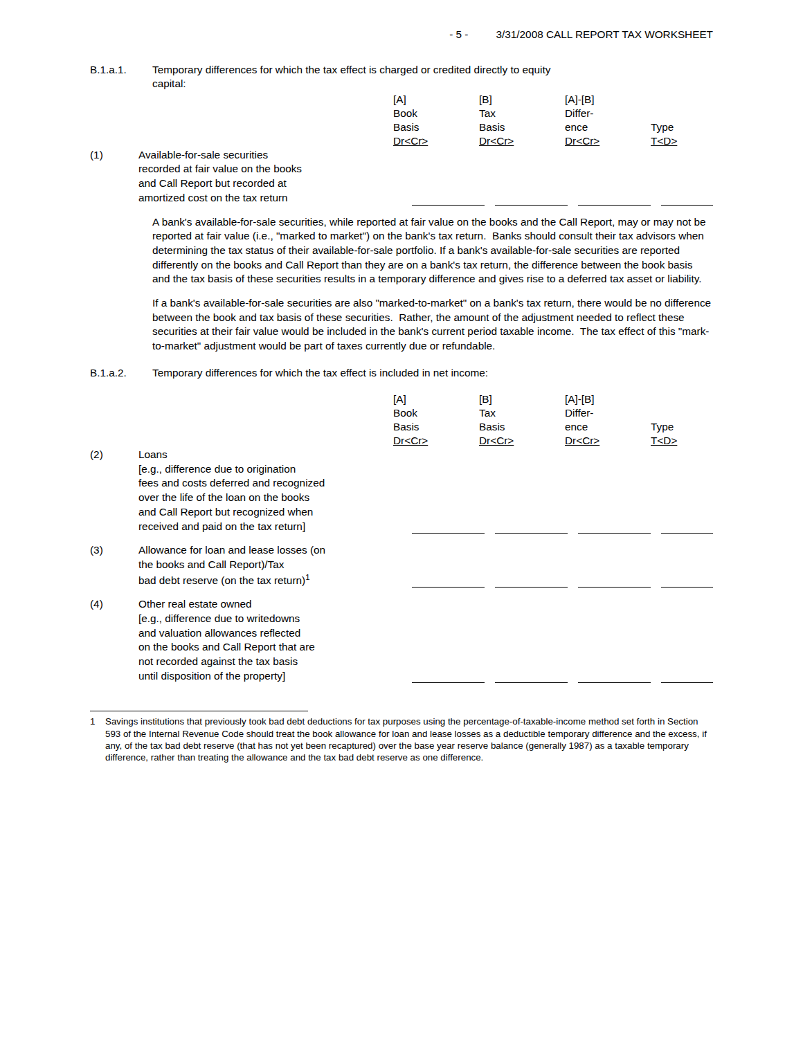- 5 -3/31/2008 CALL REPORT TAX WORKSHEET
B.1.a.1.
Temporary differences for which the tax effect is charged or credited directly to equity
capital:
[A]
Book
Basis
Dr<Cr>
[B]
Tax
Basis
Dr<Cr>
[A]-[B]
Differ-
ence
Dr<Cr>
Type
T<D>
(1)
Available-for-sale securities
recorded at fair value on the books
and Call Report but recorded at
amortized cost on the tax return
A bank's available-for-sale securities, while reported at fair value on the books and the Call Report, may or may not be reported at fair value (i.e., "marked to market") on the bank's tax return. Banks should consult their tax advisors when determining the tax status of their available-for-sale portfolio. If a bank's available-for-sale securities are reported differently on the books and Call Report than they are on a bank's tax return, the difference between the book basis and the tax basis of these securities results in a temporary difference and gives rise to a deferred tax asset or liability.
If a bank's available-for-sale securities are also "marked-to-market" on a bank's tax return, there would be no difference between the book and tax basis of these securities. Rather, the amount of the adjustment needed to reflect these securities at their fair value would be included in the bank's current period taxable income. The tax effect of this "mark-to-market" adjustment would be part of taxes currently due or refundable.
B.1.a.2.
Temporary differences for which the tax effect is included in net income:
[A]
Book
Basis
Dr<Cr>
[B]
Tax
Basis
Dr<Cr>
[A]-[B]
Differ-
ence
Dr<Cr>
Type
T<D>
(2)
Loans
[e.g., difference due to origination
fees and costs deferred and recognized
over the life of the loan on the books
and Call Report but recognized when
received and paid on the tax return]
(3)
Allowance for loan and lease losses (on
the books and Call Report)/Tax
bad debt reserve (on the tax return)1
(4)
Other real estate owned
[e.g., difference due to writedowns
and valuation allowances reflected
on the books and Call Report that are
not recorded against the tax basis
until disposition of the property]
1
Savings institutions that previously took bad debt deductions for tax purposes using the percentage-of-taxable-income method set forth in Section 593 of the Internal Revenue Code should treat the book allowance for loan and lease losses as a deductible temporary difference and the excess, if any, of the tax bad debt reserve (that has not yet been recaptured) over the base year reserve balance (generally 1987) as a taxable temporary difference, rather than treating the allowance and the tax bad debt reserve as one difference.